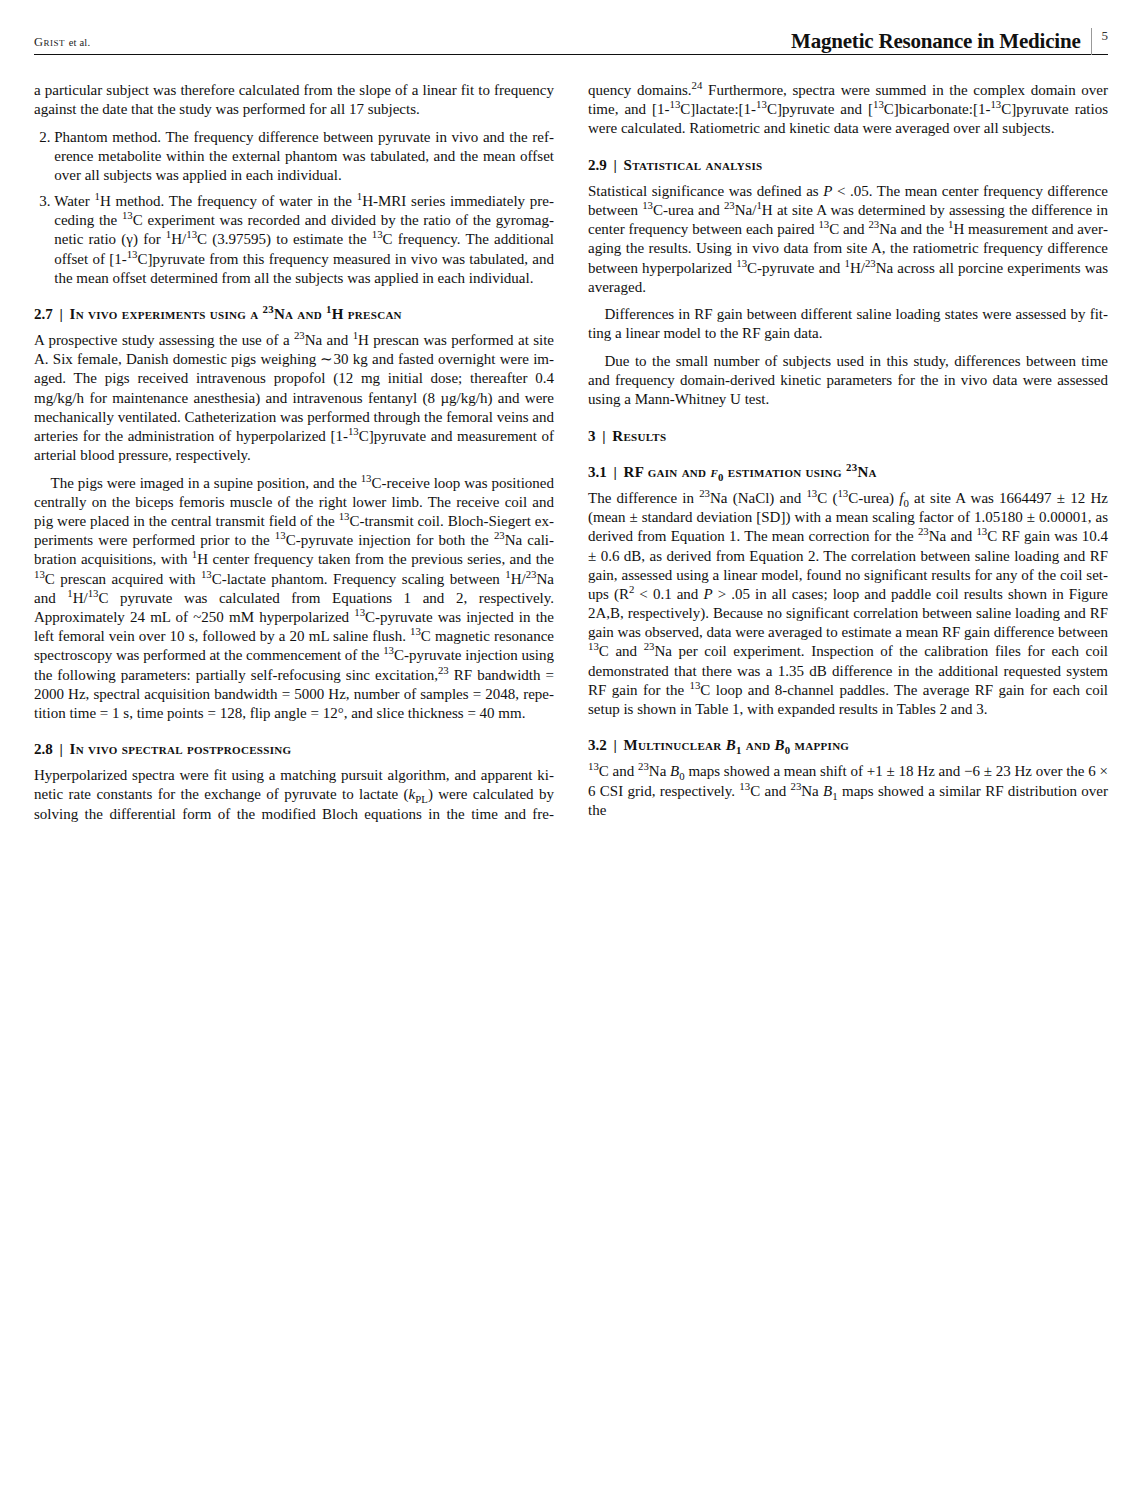Grist et al.
Magnetic Resonance in Medicine
5
a particular subject was therefore calculated from the slope of a linear fit to frequency against the date that the study was performed for all 17 subjects.
Phantom method. The frequency difference between pyruvate in vivo and the reference metabolite within the external phantom was tabulated, and the mean offset over all subjects was applied in each individual.
Water 1H method. The frequency of water in the 1H-MRI series immediately preceding the 13C experiment was recorded and divided by the ratio of the gyromagnetic ratio (γ) for 1H/13C (3.97595) to estimate the 13C frequency. The additional offset of [1-13C]pyruvate from this frequency measured in vivo was tabulated, and the mean offset determined from all the subjects was applied in each individual.
2.7|In vivo experiments using a 23Na and 1H prescan
A prospective study assessing the use of a 23Na and 1H prescan was performed at site A. Six female, Danish domestic pigs weighing ∼30 kg and fasted overnight were imaged. The pigs received intravenous propofol (12 mg initial dose; thereafter 0.4 mg/kg/h for maintenance anesthesia) and intravenous fentanyl (8 µg/kg/h) and were mechanically ventilated. Catheterization was performed through the femoral veins and arteries for the administration of hyperpolarized [1-13C]pyruvate and measurement of arterial blood pressure, respectively.
The pigs were imaged in a supine position, and the 13C-receive loop was positioned centrally on the biceps femoris muscle of the right lower limb. The receive coil and pig were placed in the central transmit field of the 13C-transmit coil. Bloch-Siegert experiments were performed prior to the 13C-pyruvate injection for both the 23Na calibration acquisitions, with 1H center frequency taken from the previous series, and the 13C prescan acquired with 13C-lactate phantom. Frequency scaling between 1H/23Na and 1H/13C pyruvate was calculated from Equations 1 and 2, respectively. Approximately 24 mL of ~250 mM hyperpolarized 13C-pyruvate was injected in the left femoral vein over 10 s, followed by a 20 mL saline flush. 13C magnetic resonance spectroscopy was performed at the commencement of the 13C-pyruvate injection using the following parameters: partially self-refocusing sinc excitation,23 RF bandwidth = 2000 Hz, spectral acquisition bandwidth = 5000 Hz, number of samples = 2048, repetition time = 1 s, time points = 128, flip angle = 12°, and slice thickness = 40 mm.
2.8|In vivo spectral postprocessing
Hyperpolarized spectra were fit using a matching pursuit algorithm, and apparent kinetic rate constants for the exchange of pyruvate to lactate (kPL) were calculated by solving the differential form of the modified Bloch equations in the time and frequency domains.24 Furthermore, spectra were summed in the complex domain over time, and [1-13C]lactate:[1-13C]pyruvate and [13C]bicarbonate:[1-13C]pyruvate ratios were calculated. Ratiometric and kinetic data were averaged over all subjects.
2.9|Statistical analysis
Statistical significance was defined as P < .05. The mean center frequency difference between 13C-urea and 23Na/1H at site A was determined by assessing the difference in center frequency between each paired 13C and 23Na and the 1H measurement and averaging the results. Using in vivo data from site A, the ratiometric frequency difference between hyperpolarized 13C-pyruvate and 1H/23Na across all porcine experiments was averaged.
Differences in RF gain between different saline loading states were assessed by fitting a linear model to the RF gain data.
Due to the small number of subjects used in this study, differences between time and frequency domain-derived kinetic parameters for the in vivo data were assessed using a Mann-Whitney U test.
3|Results
3.1|RF gain and f0 estimation using 23Na
The difference in 23Na (NaCl) and 13C (13C-urea) f0 at site A was 1664497 ± 12 Hz (mean ± standard deviation [SD]) with a mean scaling factor of 1.05180 ± 0.00001, as derived from Equation 1. The mean correction for the 23Na and 13C RF gain was 10.4 ± 0.6 dB, as derived from Equation 2. The correlation between saline loading and RF gain, assessed using a linear model, found no significant results for any of the coil setups (R2 < 0.1 and P > .05 in all cases; loop and paddle coil results shown in Figure 2A,B, respectively). Because no significant correlation between saline loading and RF gain was observed, data were averaged to estimate a mean RF gain difference between 13C and 23Na per coil experiment. Inspection of the calibration files for each coil demonstrated that there was a 1.35 dB difference in the additional requested system RF gain for the 13C loop and 8-channel paddles. The average RF gain for each coil setup is shown in Table 1, with expanded results in Tables 2 and 3.
3.2|Multinuclear B1 and B0 mapping
13C and 23Na B0 maps showed a mean shift of +1 ± 18 Hz and −6 ± 23 Hz over the 6 × 6 CSI grid, respectively. 13C and 23Na B1 maps showed a similar RF distribution over the